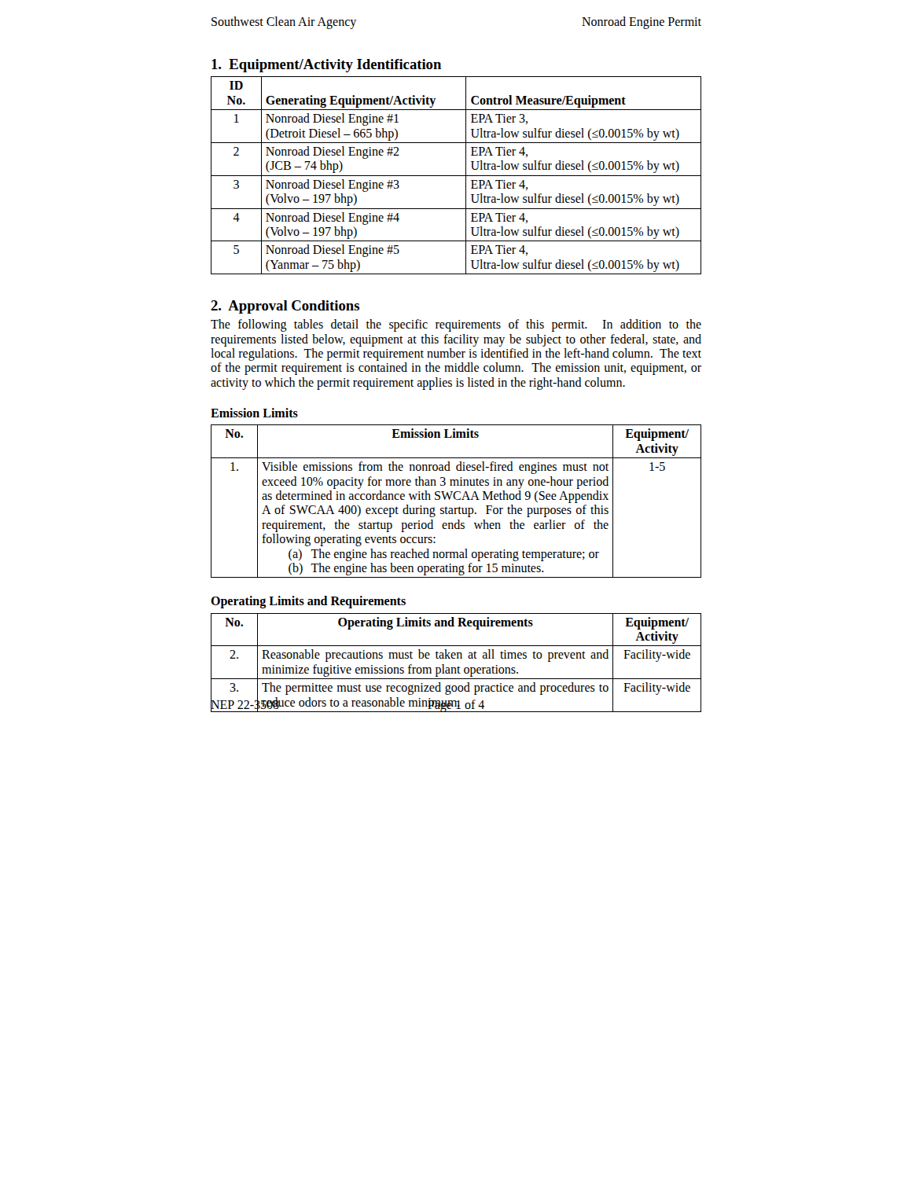Southwest Clean Air Agency
Nonroad Engine Permit
1. Equipment/Activity Identification
| ID No. | Generating Equipment/Activity | Control Measure/Equipment |
| --- | --- | --- |
| 1 | Nonroad Diesel Engine #1 (Detroit Diesel – 665 bhp) | EPA Tier 3, Ultra-low sulfur diesel (≤0.0015% by wt) |
| 2 | Nonroad Diesel Engine #2 (JCB – 74 bhp) | EPA Tier 4, Ultra-low sulfur diesel (≤0.0015% by wt) |
| 3 | Nonroad Diesel Engine #3 (Volvo – 197 bhp) | EPA Tier 4, Ultra-low sulfur diesel (≤0.0015% by wt) |
| 4 | Nonroad Diesel Engine #4 (Volvo – 197 bhp) | EPA Tier 4, Ultra-low sulfur diesel (≤0.0015% by wt) |
| 5 | Nonroad Diesel Engine #5 (Yanmar – 75 bhp) | EPA Tier 4, Ultra-low sulfur diesel (≤0.0015% by wt) |
2. Approval Conditions
The following tables detail the specific requirements of this permit. In addition to the requirements listed below, equipment at this facility may be subject to other federal, state, and local regulations. The permit requirement number is identified in the left-hand column. The text of the permit requirement is contained in the middle column. The emission unit, equipment, or activity to which the permit requirement applies is listed in the right-hand column.
Emission Limits
| No. | Emission Limits | Equipment/ Activity |
| --- | --- | --- |
| 1. | Visible emissions from the nonroad diesel-fired engines must not exceed 10% opacity for more than 3 minutes in any one-hour period as determined in accordance with SWCAA Method 9 (See Appendix A of SWCAA 400) except during startup. For the purposes of this requirement, the startup period ends when the earlier of the following operating events occurs: (a) The engine has reached normal operating temperature; or (b) The engine has been operating for 15 minutes. | 1-5 |
Operating Limits and Requirements
| No. | Operating Limits and Requirements | Equipment/ Activity |
| --- | --- | --- |
| 2. | Reasonable precautions must be taken at all times to prevent and minimize fugitive emissions from plant operations. | Facility-wide |
| 3. | The permittee must use recognized good practice and procedures to reduce odors to a reasonable minimum. | Facility-wide |
NEP 22-3508
Page 1 of 4